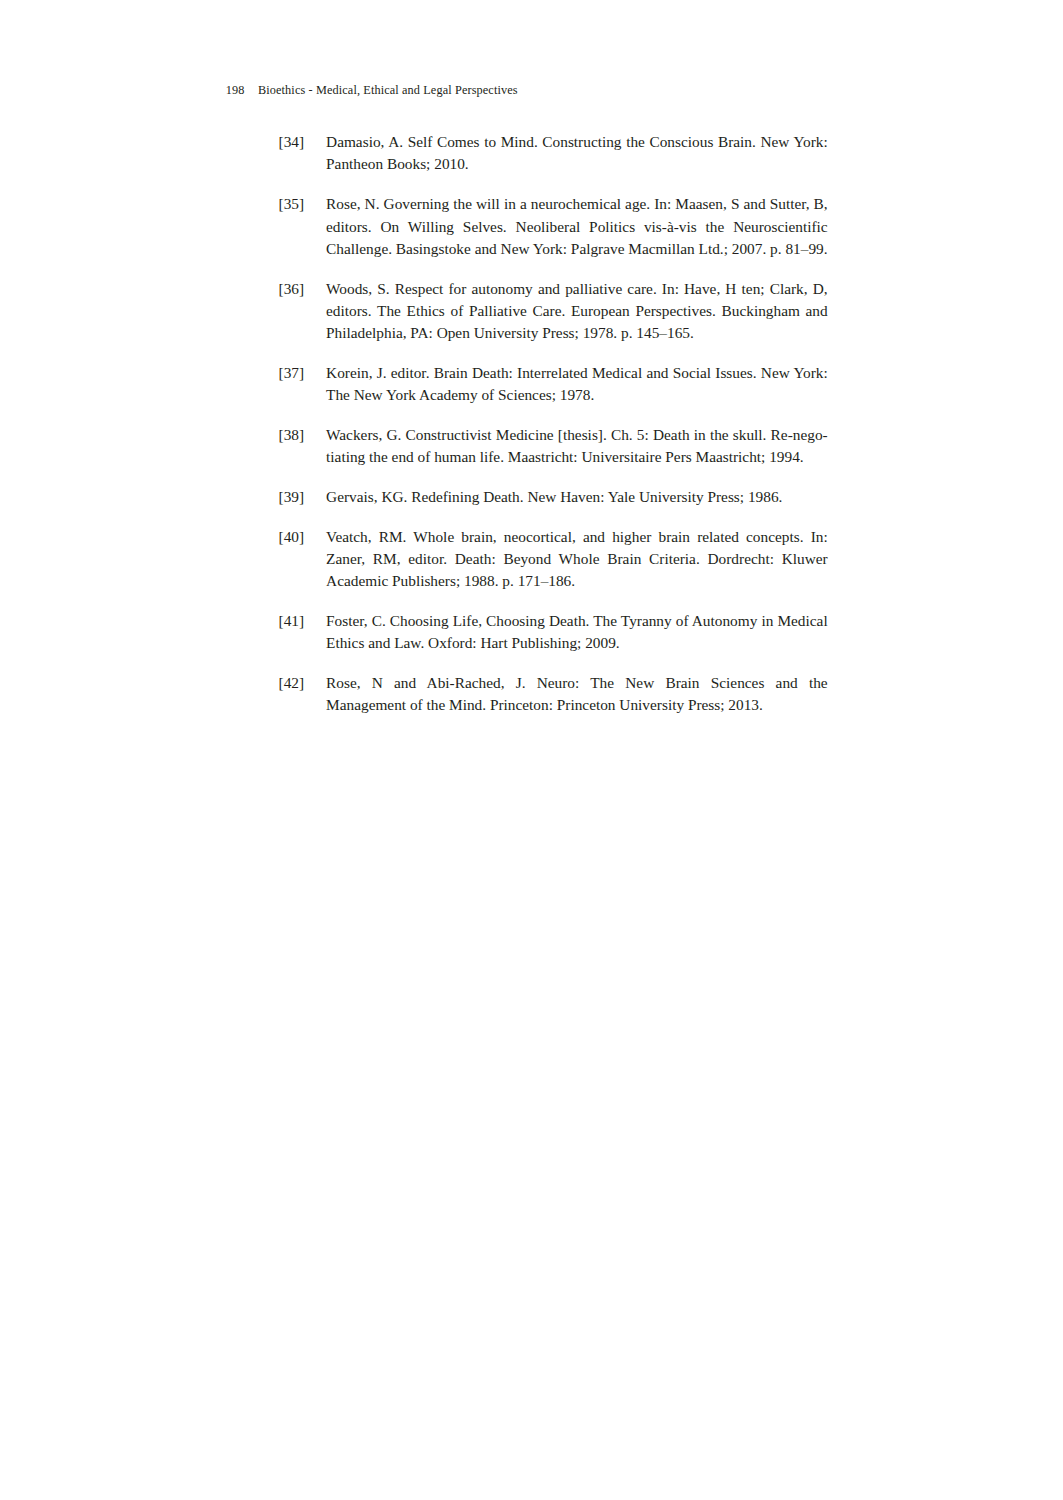198 Bioethics - Medical, Ethical and Legal Perspectives
[34] Damasio, A. Self Comes to Mind. Constructing the Conscious Brain. New York: Pantheon Books; 2010.
[35] Rose, N. Governing the will in a neurochemical age. In: Maasen, S and Sutter, B, editors. On Willing Selves. Neoliberal Politics vis-à-vis the Neuroscientific Challenge. Basingstoke and New York: Palgrave Macmillan Ltd.; 2007. p. 81–99.
[36] Woods, S. Respect for autonomy and palliative care. In: Have, H ten; Clark, D, editors. The Ethics of Palliative Care. European Perspectives. Buckingham and Philadelphia, PA: Open University Press; 1978. p. 145–165.
[37] Korein, J. editor. Brain Death: Interrelated Medical and Social Issues. New York: The New York Academy of Sciences; 1978.
[38] Wackers, G. Constructivist Medicine [thesis]. Ch. 5: Death in the skull. Re-negotiating the end of human life. Maastricht: Universitaire Pers Maastricht; 1994.
[39] Gervais, KG. Redefining Death. New Haven: Yale University Press; 1986.
[40] Veatch, RM. Whole brain, neocortical, and higher brain related concepts. In: Zaner, RM, editor. Death: Beyond Whole Brain Criteria. Dordrecht: Kluwer Academic Publishers; 1988. p. 171–186.
[41] Foster, C. Choosing Life, Choosing Death. The Tyranny of Autonomy in Medical Ethics and Law. Oxford: Hart Publishing; 2009.
[42] Rose, N and Abi-Rached, J. Neuro: The New Brain Sciences and the Management of the Mind. Princeton: Princeton University Press; 2013.